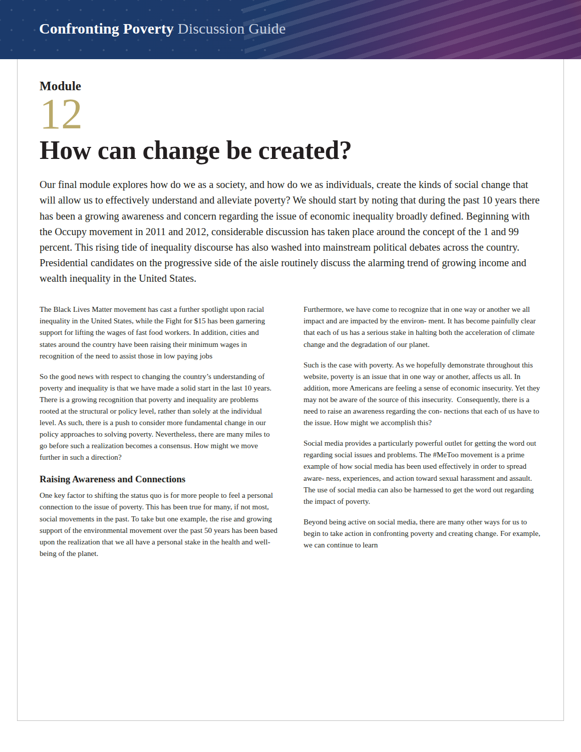Confronting Poverty Discussion Guide
Module
12
How can change be created?
Our final module explores how do we as a society, and how do we as individuals, create the kinds of social change that will allow us to effectively understand and alleviate poverty? We should start by noting that during the past 10 years there has been a growing awareness and concern regarding the issue of economic inequality broadly defined. Beginning with the Occupy movement in 2011 and 2012, considerable discussion has taken place around the concept of the 1 and 99 percent. This rising tide of inequality discourse has also washed into mainstream political debates across the country. Presidential candidates on the progressive side of the aisle routinely discuss the alarming trend of growing income and wealth inequality in the United States.
The Black Lives Matter movement has cast a further spotlight upon racial inequality in the United States, while the Fight for $15 has been garnering support for lifting the wages of fast food workers. In addition, cities and states around the country have been raising their minimum wages in recognition of the need to assist those in low paying jobs
So the good news with respect to changing the country’s understanding of poverty and inequality is that we have made a solid start in the last 10 years. There is a growing recognition that poverty and inequality are problems rooted at the structural or policy level, rather than solely at the individual level. As such, there is a push to consider more fundamental change in our policy approaches to solving poverty. Nevertheless, there are many miles to go before such a realization becomes a consensus. How might we move further in such a direction?
Raising Awareness and Connections
One key factor to shifting the status quo is for more people to feel a personal connection to the issue of poverty. This has been true for many, if not most, social movements in the past. To take but one example, the rise and growing support of the environmental movement over the past 50 years has been based upon the realization that we all have a personal stake in the health and well-being of the planet.
Furthermore, we have come to recognize that in one way or another we all impact and are impacted by the environ- ment. It has become painfully clear that each of us has a serious stake in halting both the acceleration of climate change and the degradation of our planet.
Such is the case with poverty. As we hopefully demonstrate throughout this website, poverty is an issue that in one way or another, affects us all. In addition, more Americans are feeling a sense of economic insecurity. Yet they may not be aware of the source of this insecurity. Consequently, there is a need to raise an awareness regarding the con- nections that each of us have to the issue. How might we accomplish this?
Social media provides a particularly powerful outlet for getting the word out regarding social issues and problems. The #MeToo movement is a prime example of how social media has been used effectively in order to spread aware- ness, experiences, and action toward sexual harassment and assault. The use of social media can also be harnessed to get the word out regarding the impact of poverty.
Beyond being active on social media, there are many other ways for us to begin to take action in confronting poverty and creating change. For example, we can continue to learn